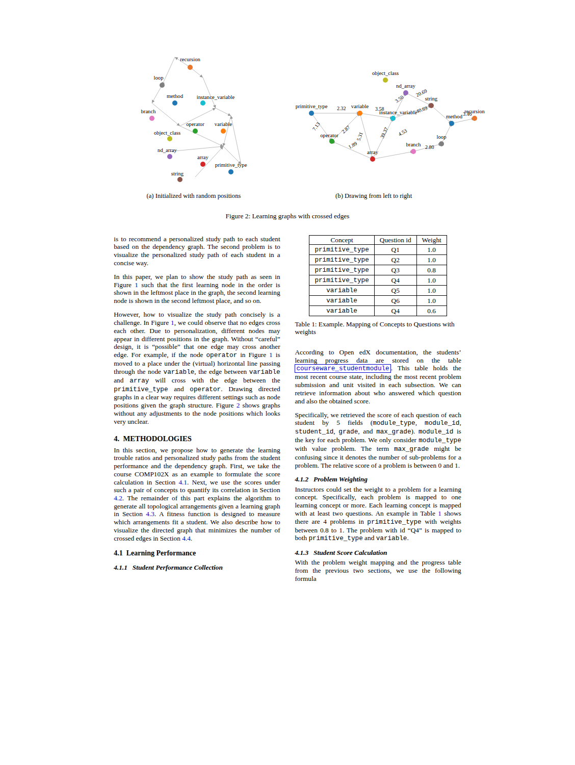recursion loop method instance_variable branch operator variable object_class nd_array array primitive_type string
(a) Initialized with random positions
primitive_type operator variable array instance_variable nd_array object_class branch string loop method recursion 2.32 7.13 2.87 3.58 5.31 1.89 39.37 3.50 20.69 40.69 4.53 2.80 3.46
(b) Drawing from left to right
Figure 2: Learning graphs with crossed edges
is to recommend a personalized study path to each student based on the dependency graph. The second problem is to visualize the personalized study path of each student in a concise way.
In this paper, we plan to show the study path as seen in Figure 1 such that the first learning node in the order is shown in the leftmost place in the graph, the second learning node is shown in the second leftmost place, and so on.
However, how to visualize the study path concisely is a challenge. In Figure 1, we could observe that no edges cross each other. Due to personalization, different nodes may appear in different positions in the graph. Without “careful” design, it is “possible” that one edge may cross another edge. For example, if the node operator in Figure 1 is moved to a place under the (virtual) horizontal line passing through the node variable, the edge between variable and array will cross with the edge between the primitive_type and operator. Drawing directed graphs in a clear way requires different settings such as node positions given the graph structure. Figure 2 shows graphs without any adjustments to the node positions which looks very unclear.
4. METHODOLOGIES
In this section, we propose how to generate the learning trouble ratios and personalized study paths from the student performance and the dependency graph. First, we take the course COMP102X as an example to formulate the score calculation in Section 4.1. Next, we use the scores under such a pair of concepts to quantify its correlation in Section 4.2. The remainder of this part explains the algorithm to generate all topological arrangements given a learning graph in Section 4.3. A fitness function is designed to measure which arrangements fit a student. We also describe how to visualize the directed graph that minimizes the number of crossed edges in Section 4.4.
4.1 Learning Performance
4.1.1 Student Performance Collection
| Concept | Question id | Weight |
| --- | --- | --- |
| primitive_type | Q1 | 1.0 |
| primitive_type | Q2 | 1.0 |
| primitive_type | Q3 | 0.8 |
| primitive_type | Q4 | 1.0 |
| variable | Q5 | 1.0 |
| variable | Q6 | 1.0 |
| variable | Q4 | 0.6 |
Table 1: Example. Mapping of Concepts to Questions with weights
According to Open edX documentation, the students’ learning progress data are stored on the table courseware_studentmodule. This table holds the most recent course state, including the most recent problem submission and unit visited in each subsection. We can retrieve information about who answered which question and also the obtained score.
Specifically, we retrieved the score of each question of each student by 5 fields (module_type, module_id, student_id, grade, and max_grade). module_id is the key for each problem. We only consider module_type with value problem. The term max_grade might be confusing since it denotes the number of sub-problems for a problem. The relative score of a problem is between 0 and 1.
4.1.2 Problem Weighting
Instructors could set the weight to a problem for a learning concept. Specifically, each problem is mapped to one learning concept or more. Each learning concept is mapped with at least two questions. An example in Table 1 shows there are 4 problems in primitive_type with weights between 0.8 to 1. The problem with id “Q4” is mapped to both primitive_type and variable.
4.1.3 Student Score Calculation
With the problem weight mapping and the progress table from the previous two sections, we use the following formula